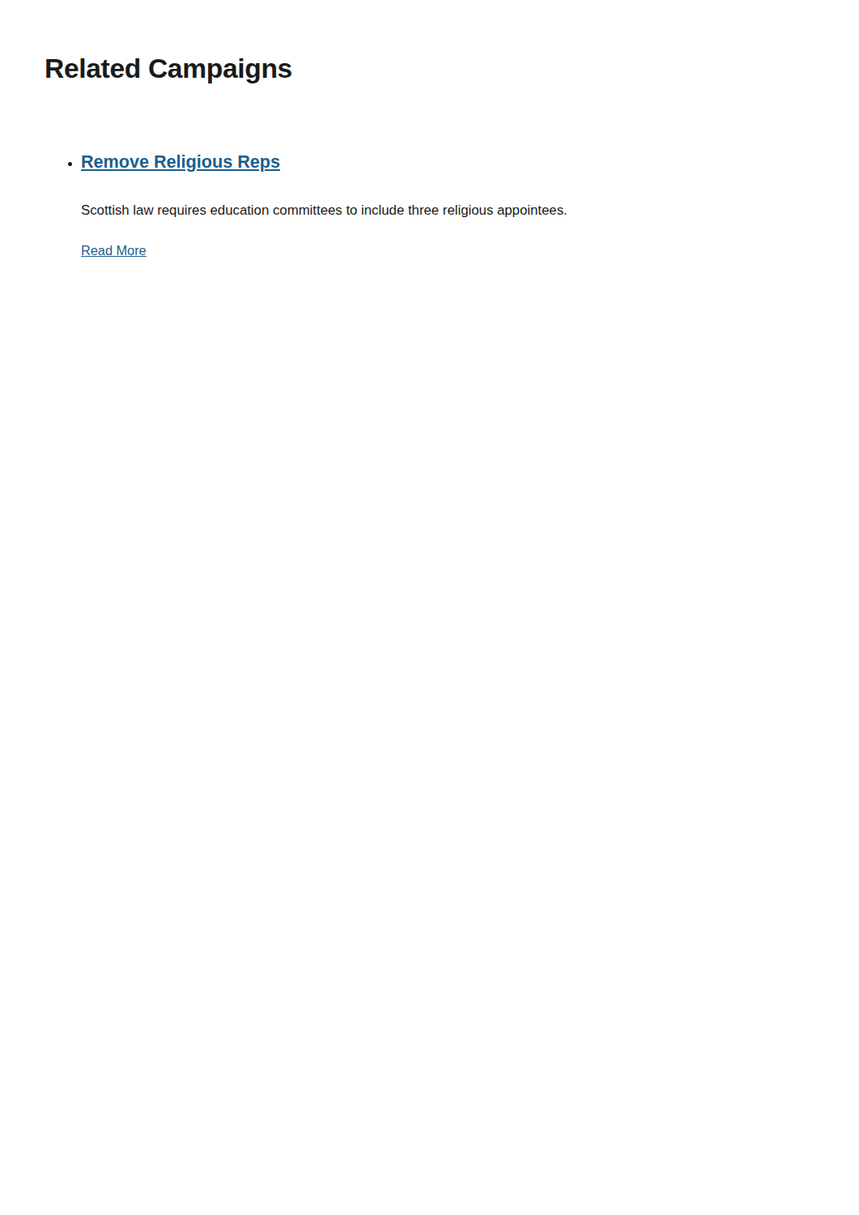Related Campaigns
Remove Religious Reps
Scottish law requires education committees to include three religious appointees.
Read More